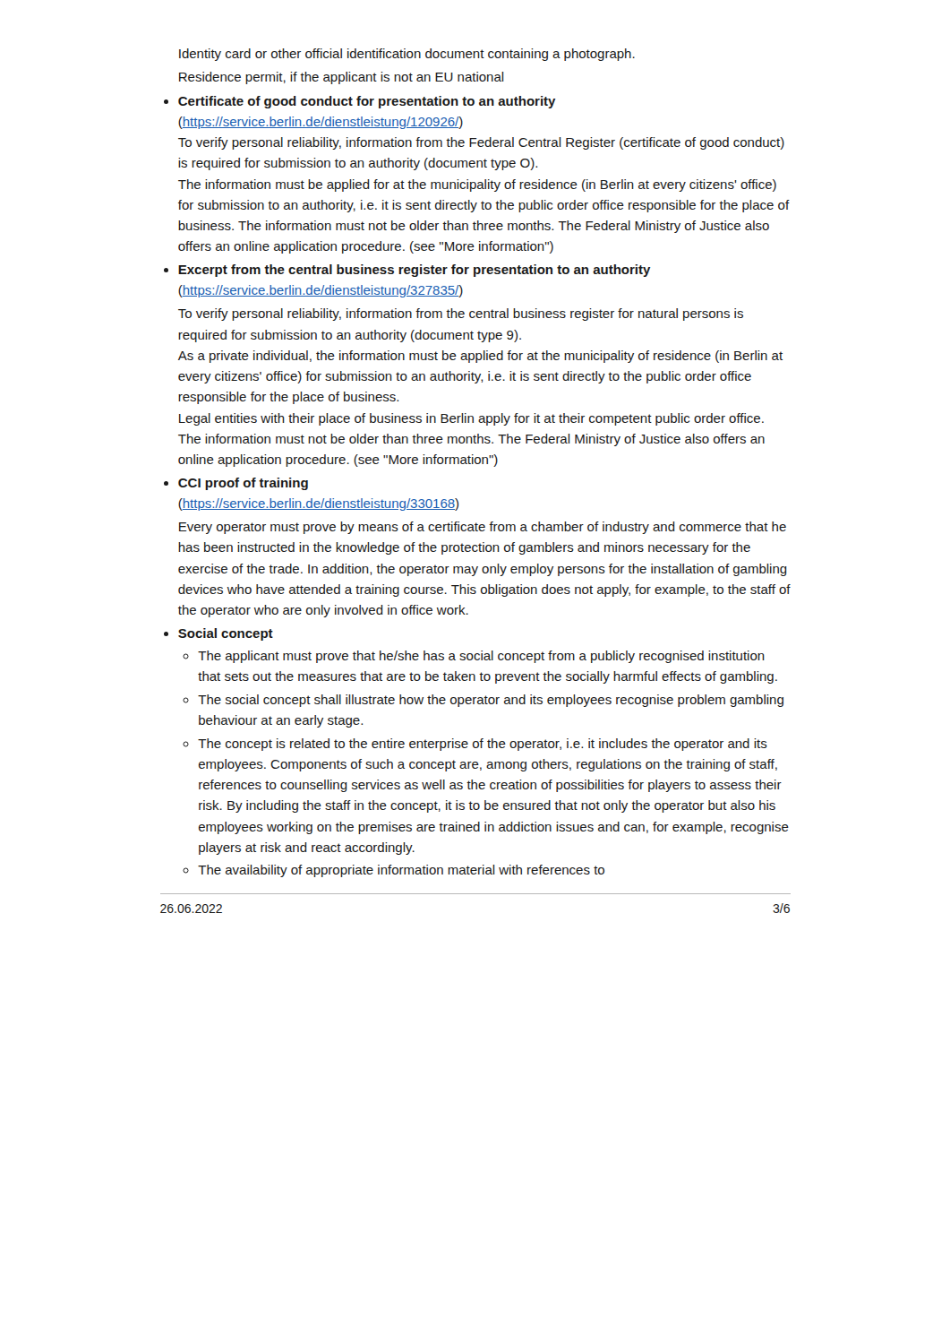Identity card or other official identification document containing a photograph.
Residence permit, if the applicant is not an EU national
Certificate of good conduct for presentation to an authority
(https://service.berlin.de/dienstleistung/120926/)
To verify personal reliability, information from the Federal Central Register (certificate of good conduct) is required for submission to an authority (document type O).
The information must be applied for at the municipality of residence (in Berlin at every citizens' office) for submission to an authority, i.e. it is sent directly to the public order office responsible for the place of business. The information must not be older than three months. The Federal Ministry of Justice also offers an online application procedure. (see "More information")
Excerpt from the central business register for presentation to an authority
(https://service.berlin.de/dienstleistung/327835/)
To verify personal reliability, information from the central business register for natural persons is required for submission to an authority (document type 9).
As a private individual, the information must be applied for at the municipality of residence (in Berlin at every citizens' office) for submission to an authority, i.e. it is sent directly to the public order office responsible for the place of business.
Legal entities with their place of business in Berlin apply for it at their competent public order office.
The information must not be older than three months. The Federal Ministry of Justice also offers an online application procedure. (see "More information")
CCI proof of training
(https://service.berlin.de/dienstleistung/330168)
Every operator must prove by means of a certificate from a chamber of industry and commerce that he has been instructed in the knowledge of the protection of gamblers and minors necessary for the exercise of the trade. In addition, the operator may only employ persons for the installation of gambling devices who have attended a training course. This obligation does not apply, for example, to the staff of the operator who are only involved in office work.
Social concept
The applicant must prove that he/she has a social concept from a publicly recognised institution that sets out the measures that are to be taken to prevent the socially harmful effects of gambling.
The social concept shall illustrate how the operator and its employees recognise problem gambling behaviour at an early stage.
The concept is related to the entire enterprise of the operator, i.e. it includes the operator and its employees. Components of such a concept are, among others, regulations on the training of staff, references to counselling services as well as the creation of possibilities for players to assess their risk. By including the staff in the concept, it is to be ensured that not only the operator but also his employees working on the premises are trained in addiction issues and can, for example, recognise players at risk and react accordingly.
The availability of appropriate information material with references to
26.06.2022 3/6